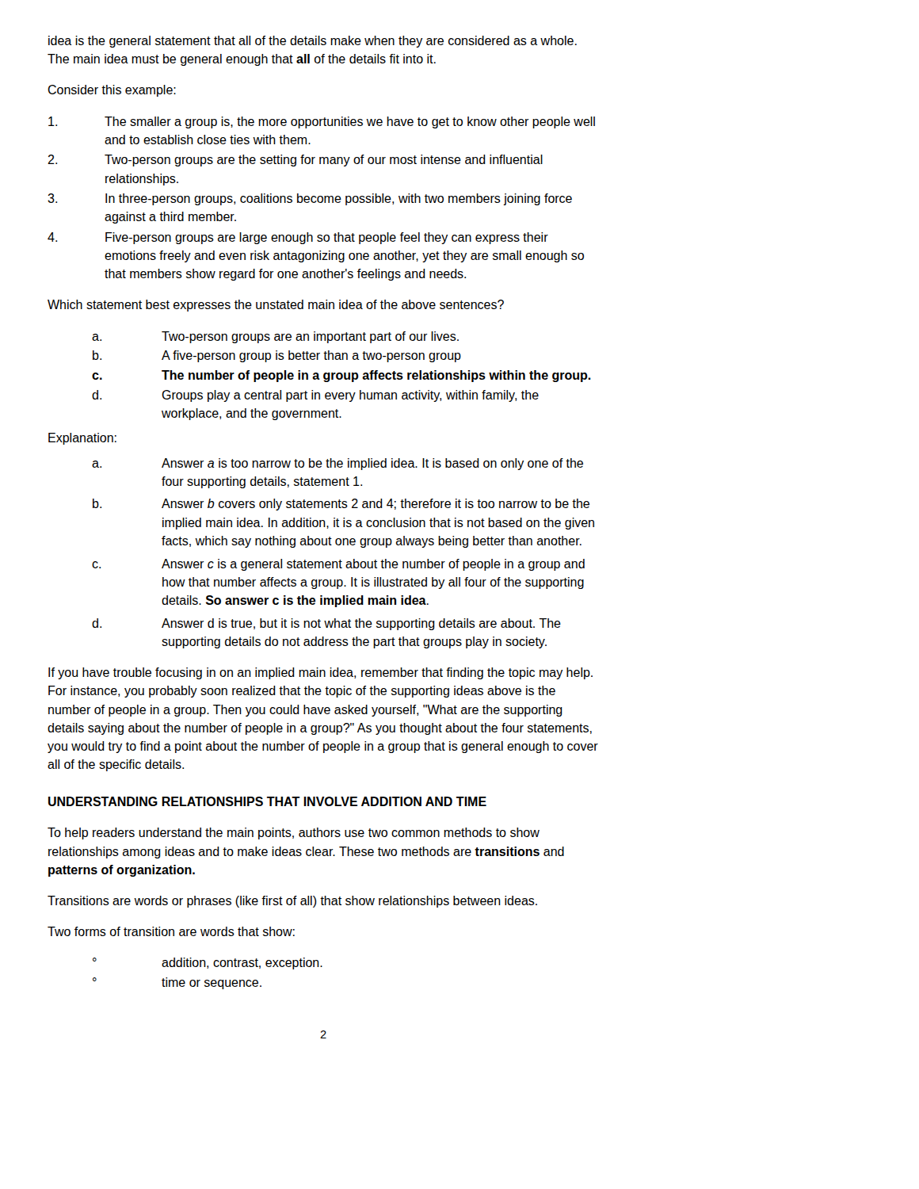idea is the general statement that all of the details make when they are considered as a whole. The main idea must be general enough that all of the details fit into it.
Consider this example:
1. The smaller a group is, the more opportunities we have to get to know other people well and to establish close ties with them.
2. Two-person groups are the setting for many of our most intense and influential relationships.
3. In three-person groups, coalitions become possible, with two members joining force against a third member.
4. Five-person groups are large enough so that people feel they can express their emotions freely and even risk antagonizing one another, yet they are small enough so that members show regard for one another's feelings and needs.
Which statement best expresses the unstated main idea of the above sentences?
a. Two-person groups are an important part of our lives.
b. A five-person group is better than a two-person group
c. The number of people in a group affects relationships within the group.
d. Groups play a central part in every human activity, within family, the workplace, and the government.
Explanation:
a. Answer a is too narrow to be the implied idea. It is based on only one of the four supporting details, statement 1.
b. Answer b covers only statements 2 and 4; therefore it is too narrow to be the implied main idea. In addition, it is a conclusion that is not based on the given facts, which say nothing about one group always being better than another.
c. Answer c is a general statement about the number of people in a group and how that number affects a group. It is illustrated by all four of the supporting details. So answer c is the implied main idea.
d. Answer d is true, but it is not what the supporting details are about. The supporting details do not address the part that groups play in society.
If you have trouble focusing in on an implied main idea, remember that finding the topic may help. For instance, you probably soon realized that the topic of the supporting ideas above is the number of people in a group. Then you could have asked yourself, "What are the supporting details saying about the number of people in a group?" As you thought about the four statements, you would try to find a point about the number of people in a group that is general enough to cover all of the specific details.
UNDERSTANDING RELATIONSHIPS THAT INVOLVE ADDITION AND TIME
To help readers understand the main points, authors use two common methods to show relationships among ideas and to make ideas clear. These two methods are transitions and patterns of organization.
Transitions are words or phrases (like first of all) that show relationships between ideas.
Two forms of transition are words that show:
°addition, contrast, exception.
°time or sequence.
2